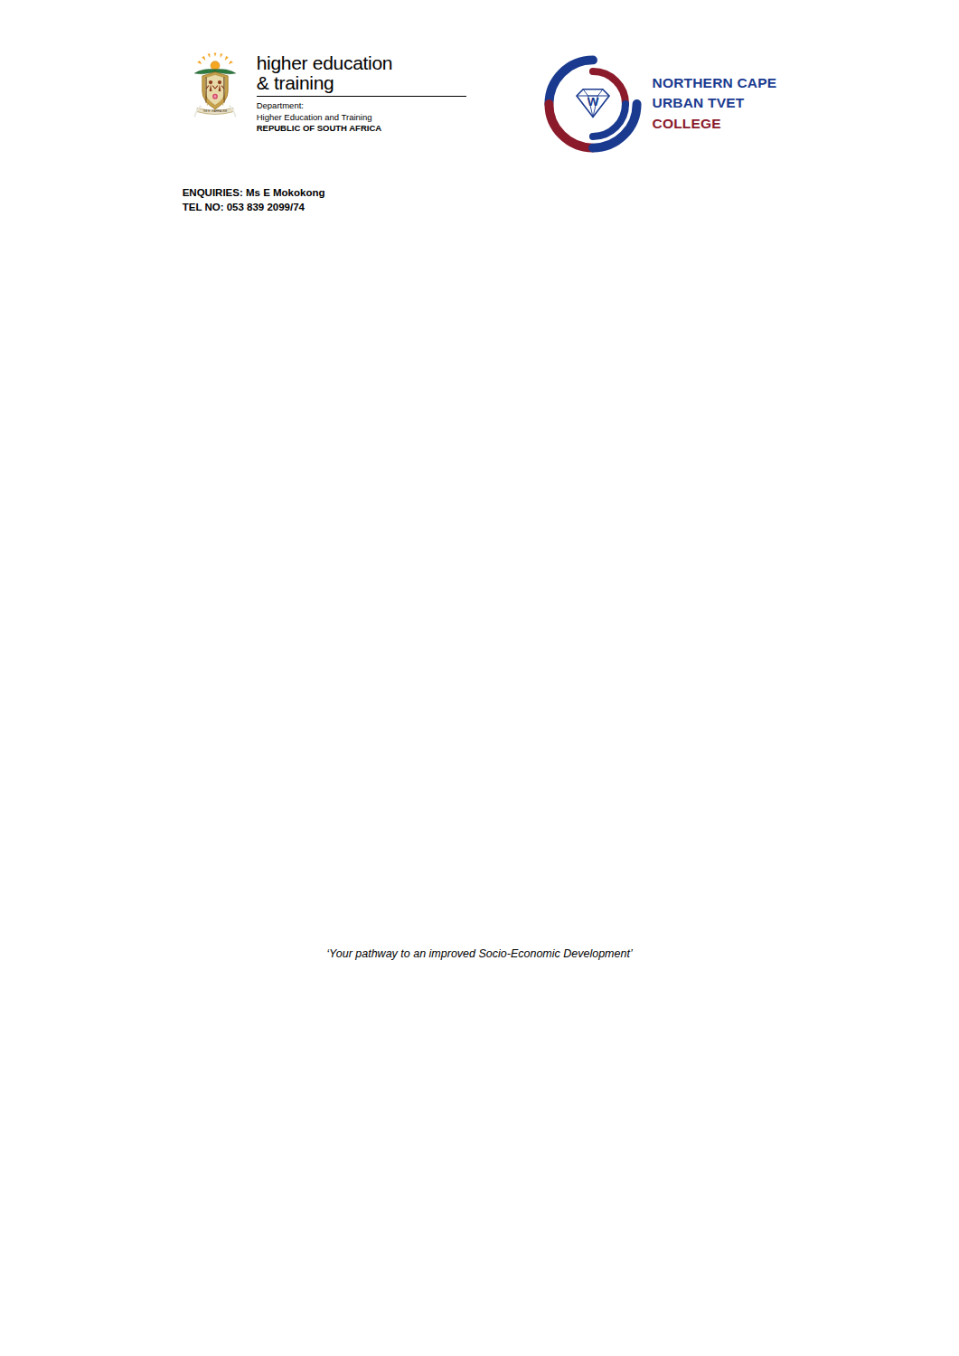!KE E: /XARRA //KE
higher education
& training
Department:
Higher Education and Training
REPUBLIC OF SOUTH AFRICA
W
NORTHERN CAPE
URBAN TVET
COLLEGE
ENQUIRIES: Ms E Mokokong
TEL NO: 053 839 2099/74
‘Your pathway to an improved Socio-Economic Development’